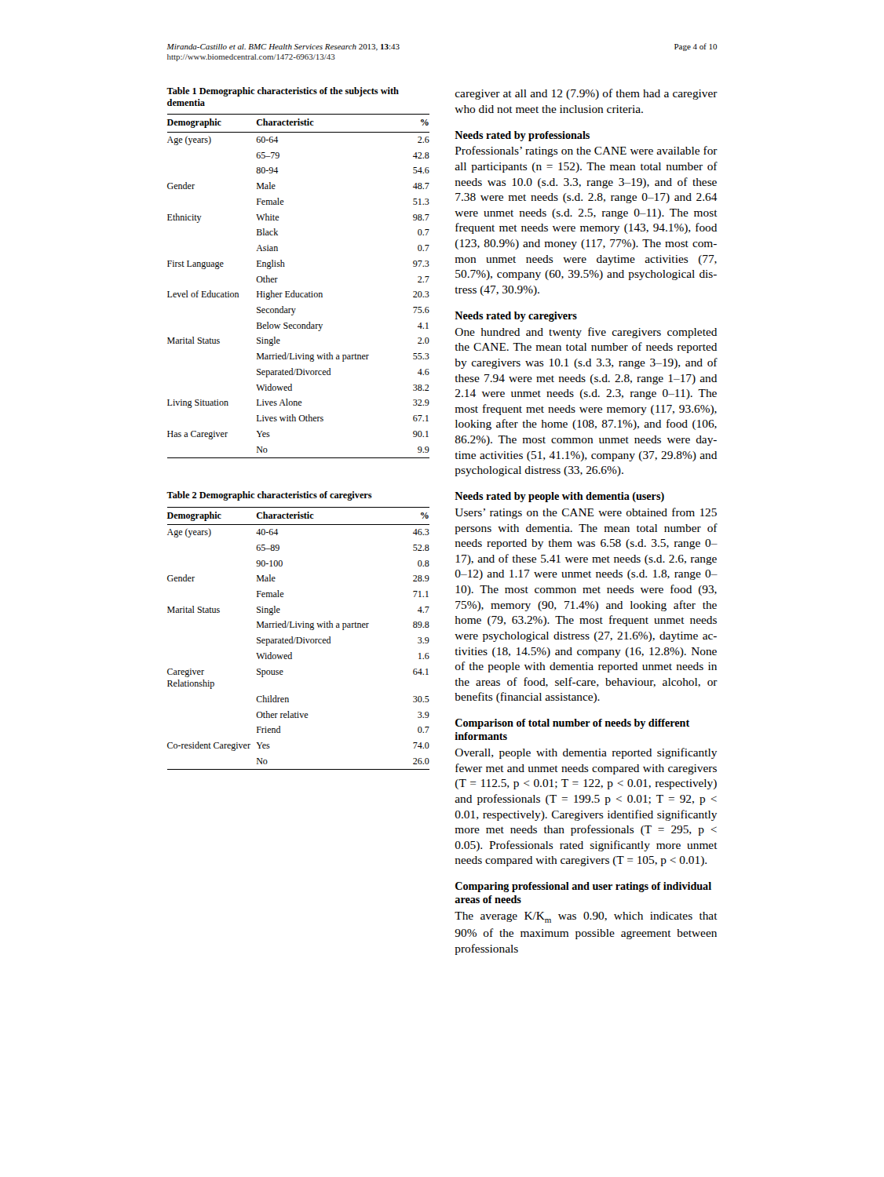Miranda-Castillo et al. BMC Health Services Research 2013, 13:43
http://www.biomedcentral.com/1472-6963/13/43
Page 4 of 10
Table 1 Demographic characteristics of the subjects with dementia
| Demographic | Characteristic | % |
| --- | --- | --- |
| Age (years) | 60-64 | 2.6 |
| | 65–79 | 42.8 |
| | 80-94 | 54.6 |
| Gender | Male | 48.7 |
| | Female | 51.3 |
| Ethnicity | White | 98.7 |
| | Black | 0.7 |
| | Asian | 0.7 |
| First Language | English | 97.3 |
| | Other | 2.7 |
| Level of Education | Higher Education | 20.3 |
| | Secondary | 75.6 |
| | Below Secondary | 4.1 |
| Marital Status | Single | 2.0 |
| | Married/Living with a partner | 55.3 |
| | Separated/Divorced | 4.6 |
| | Widowed | 38.2 |
| Living Situation | Lives Alone | 32.9 |
| | Lives with Others | 67.1 |
| Has a Caregiver | Yes | 90.1 |
| | No | 9.9 |
Table 2 Demographic characteristics of caregivers
| Demographic | Characteristic | % |
| --- | --- | --- |
| Age (years) | 40-64 | 46.3 |
| | 65–89 | 52.8 |
| | 90-100 | 0.8 |
| Gender | Male | 28.9 |
| | Female | 71.1 |
| Marital Status | Single | 4.7 |
| | Married/Living with a partner | 89.8 |
| | Separated/Divorced | 3.9 |
| | Widowed | 1.6 |
| Caregiver Relationship | Spouse | 64.1 |
| | Children | 30.5 |
| | Other relative | 3.9 |
| | Friend | 0.7 |
| Co-resident Caregiver | Yes | 74.0 |
| | No | 26.0 |
caregiver at all and 12 (7.9%) of them had a caregiver who did not meet the inclusion criteria.
Needs rated by professionals
Professionals’ ratings on the CANE were available for all participants (n = 152). The mean total number of needs was 10.0 (s.d. 3.3, range 3–19), and of these 7.38 were met needs (s.d. 2.8, range 0–17) and 2.64 were unmet needs (s.d. 2.5, range 0–11). The most frequent met needs were memory (143, 94.1%), food (123, 80.9%) and money (117, 77%). The most common unmet needs were daytime activities (77, 50.7%), company (60, 39.5%) and psychological distress (47, 30.9%).
Needs rated by caregivers
One hundred and twenty five caregivers completed the CANE. The mean total number of needs reported by caregivers was 10.1 (s.d 3.3, range 3–19), and of these 7.94 were met needs (s.d. 2.8, range 1–17) and 2.14 were unmet needs (s.d. 2.3, range 0–11). The most frequent met needs were memory (117, 93.6%), looking after the home (108, 87.1%), and food (106, 86.2%). The most common unmet needs were daytime activities (51, 41.1%), company (37, 29.8%) and psychological distress (33, 26.6%).
Needs rated by people with dementia (users)
Users’ ratings on the CANE were obtained from 125 persons with dementia. The mean total number of needs reported by them was 6.58 (s.d. 3.5, range 0–17), and of these 5.41 were met needs (s.d. 2.6, range 0–12) and 1.17 were unmet needs (s.d. 1.8, range 0–10). The most common met needs were food (93, 75%), memory (90, 71.4%) and looking after the home (79, 63.2%). The most frequent unmet needs were psychological distress (27, 21.6%), daytime activities (18, 14.5%) and company (16, 12.8%). None of the people with dementia reported unmet needs in the areas of food, self-care, behaviour, alcohol, or benefits (financial assistance).
Comparison of total number of needs by different informants
Overall, people with dementia reported significantly fewer met and unmet needs compared with caregivers (T = 112.5, p < 0.01; T = 122, p < 0.01, respectively) and professionals (T = 199.5 p < 0.01; T = 92, p < 0.01, respectively). Caregivers identified significantly more met needs than professionals (T = 295, p < 0.05). Professionals rated significantly more unmet needs compared with caregivers (T = 105, p < 0.01).
Comparing professional and user ratings of individual areas of needs
The average K/Km was 0.90, which indicates that 90% of the maximum possible agreement between professionals